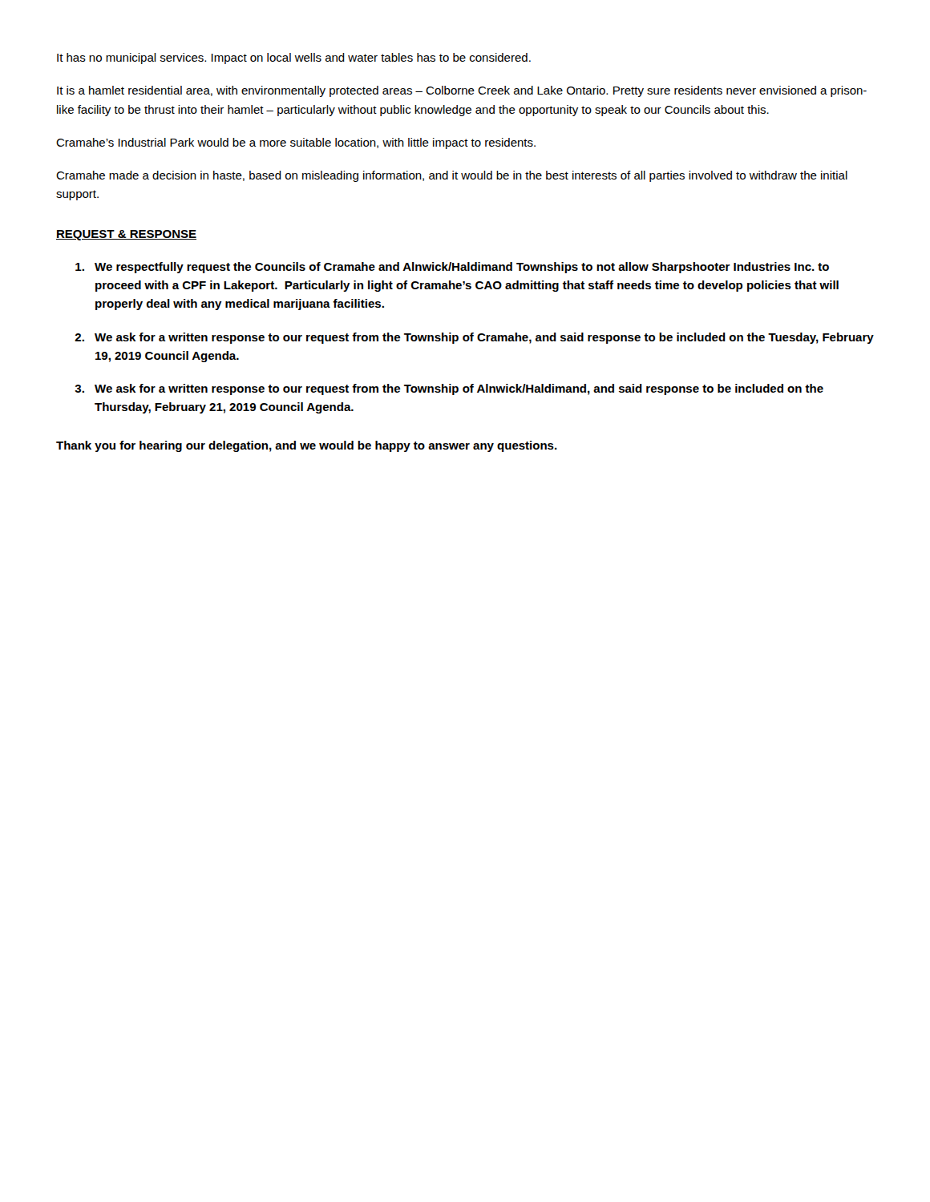It has no municipal services. Impact on local wells and water tables has to be considered.
It is a hamlet residential area, with environmentally protected areas – Colborne Creek and Lake Ontario. Pretty sure residents never envisioned a prison-like facility to be thrust into their hamlet – particularly without public knowledge and the opportunity to speak to our Councils about this.
Cramahe’s Industrial Park would be a more suitable location, with little impact to residents.
Cramahe made a decision in haste, based on misleading information, and it would be in the best interests of all parties involved to withdraw the initial support.
REQUEST & RESPONSE
We respectfully request the Councils of Cramahe and Alnwick/Haldimand Townships to not allow Sharpshooter Industries Inc. to proceed with a CPF in Lakeport. Particularly in light of Cramahe’s CAO admitting that staff needs time to develop policies that will properly deal with any medical marijuana facilities.
We ask for a written response to our request from the Township of Cramahe, and said response to be included on the Tuesday, February 19, 2019 Council Agenda.
We ask for a written response to our request from the Township of Alnwick/Haldimand, and said response to be included on the Thursday, February 21, 2019 Council Agenda.
Thank you for hearing our delegation, and we would be happy to answer any questions.